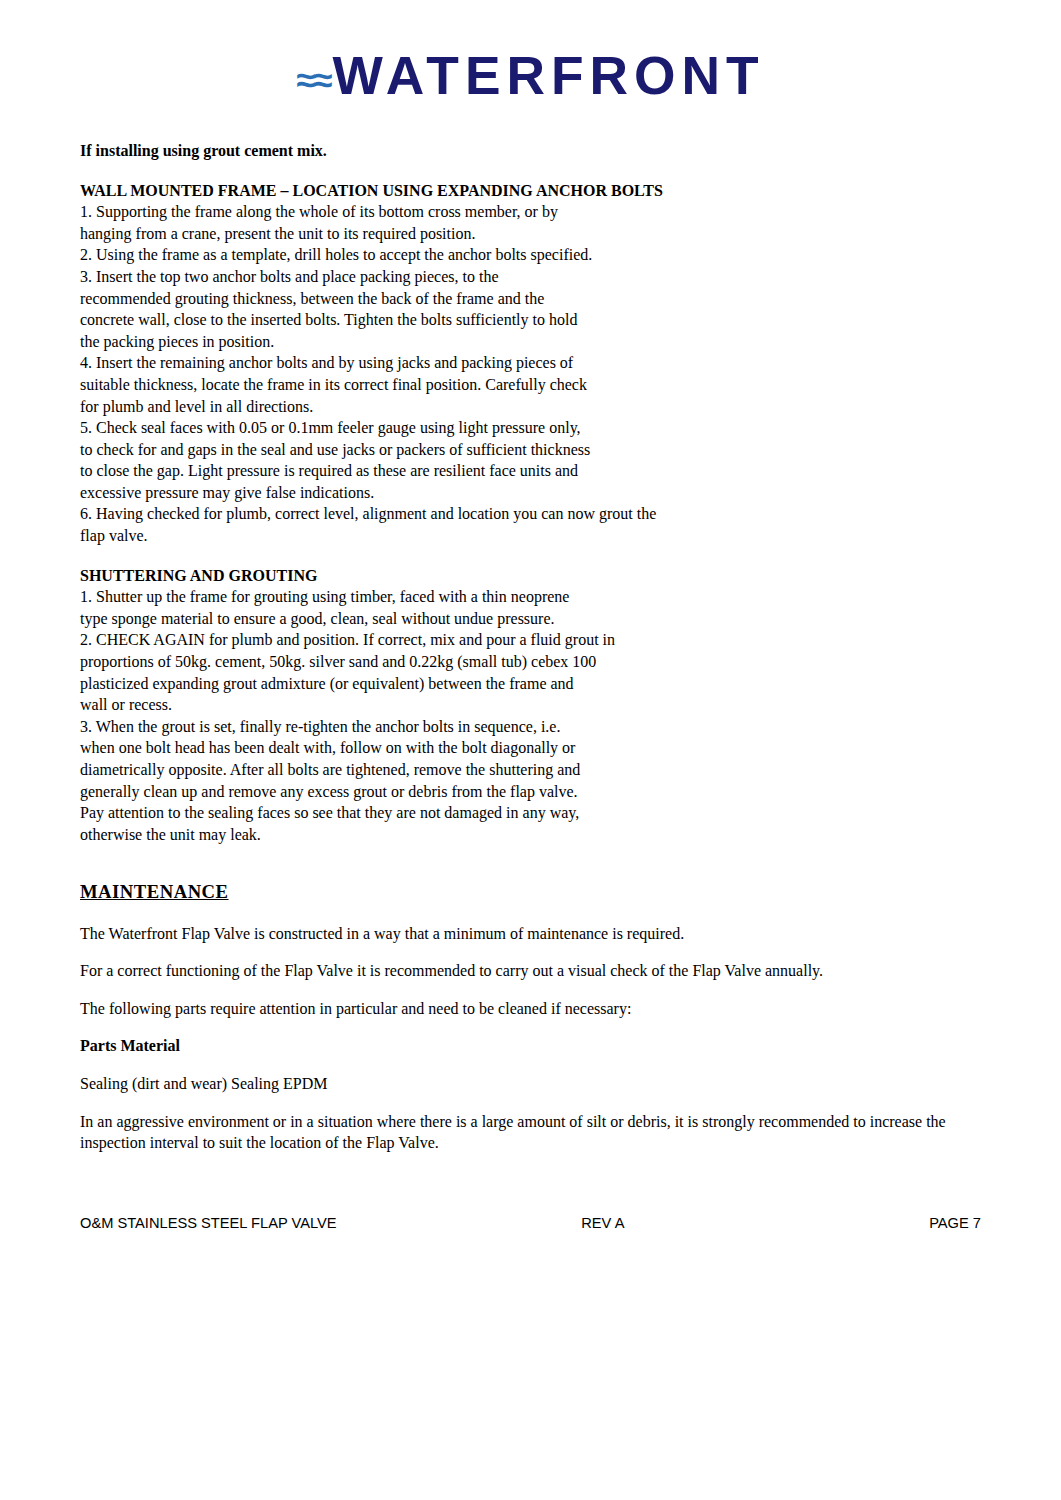≈≈WATERFRONT
If installing using grout cement mix.
WALL MOUNTED FRAME – LOCATION USING EXPANDING ANCHOR BOLTS
1. Supporting the frame along the whole of its bottom cross member, or by
hanging from a crane, present the unit to its required position.
2. Using the frame as a template, drill holes to accept the anchor bolts specified.
3. Insert the top two anchor bolts and place packing pieces, to the
recommended grouting thickness, between the back of the frame and the
concrete wall, close to the inserted bolts. Tighten the bolts sufficiently to hold
the packing pieces in position.
4. Insert the remaining anchor bolts and by using jacks and packing pieces of
suitable thickness, locate the frame in its correct final position. Carefully check
for plumb and level in all directions.
5. Check seal faces with 0.05 or 0.1mm feeler gauge using light pressure only,
to check for and gaps in the seal and use jacks or packers of sufficient thickness
to close the gap. Light pressure is required as these are resilient face units and
excessive pressure may give false indications.
6. Having checked for plumb, correct level, alignment and location you can now grout the
flap valve.
SHUTTERING AND GROUTING
1. Shutter up the frame for grouting using timber, faced with a thin neoprene
type sponge material to ensure a good, clean, seal without undue pressure.
2. CHECK AGAIN for plumb and position. If correct, mix and pour a fluid grout in
proportions of 50kg. cement, 50kg. silver sand and 0.22kg (small tub) cebex 100
plasticized expanding grout admixture (or equivalent) between the frame and
wall or recess.
3. When the grout is set, finally re-tighten the anchor bolts in sequence, i.e.
when one bolt head has been dealt with, follow on with the bolt diagonally or
diametrically opposite. After all bolts are tightened, remove the shuttering and
generally clean up and remove any excess grout or debris from the flap valve.
Pay attention to the sealing faces so see that they are not damaged in any way,
otherwise the unit may leak.
MAINTENANCE
The Waterfront Flap Valve is constructed in a way that a minimum of maintenance is required.
For a correct functioning of the Flap Valve it is recommended to carry out a visual check of the Flap Valve annually.
The following parts require attention in particular and need to be cleaned if necessary:
Parts Material
Sealing (dirt and wear) Sealing EPDM
In an aggressive environment or in a situation where there is a large amount of silt or debris, it is strongly recommended to increase the inspection interval to suit the location of the Flap Valve.
O&M STAINLESS STEEL FLAP VALVE REV A PAGE 7